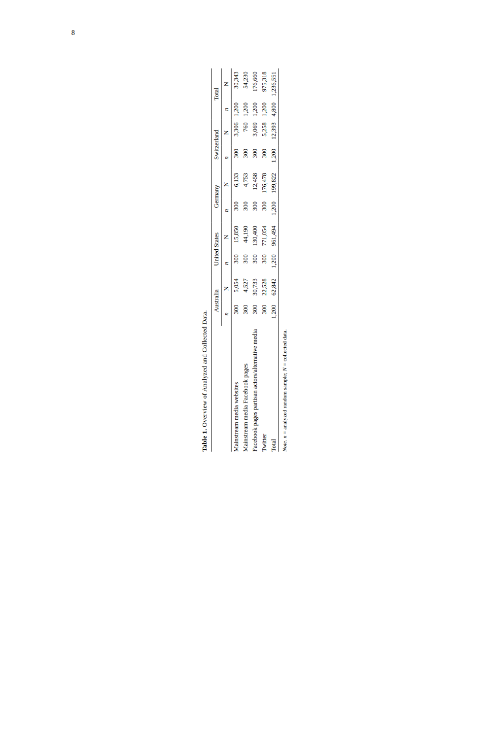8
Table 1. Overview of Analyzed and Collected Data.
| | Australia | United States | Germany | Switzerland | Total |
| --- | --- | --- | --- | --- | --- |
| | n | N | n | N | n | N | n | N | n | N |
| Mainstream media websites | 300 | 5,054 | 300 | 15,850 | 300 | 6,133 | 300 | 3,306 | 1,200 | 30,343 |
| Mainstream media Facebook pages | 300 | 4,527 | 300 | 44,190 | 300 | 4,753 | 300 | 760 | 1,200 | 54,230 |
| Facebook pages partisan actors/alternative media | 300 | 30,733 | 300 | 130,400 | 300 | 12,458 | 300 | 3,069 | 1,200 | 176,660 |
| Twitter | 300 | 22,528 | 300 | 771,054 | 300 | 176,478 | 300 | 5,258 | 1,200 | 975,318 |
| Total | 1,200 | 62,842 | 1,200 | 961,494 | 1,200 | 199,822 | 1,200 | 12,393 | 4,800 | 1,236,551 |
Note. n = analyzed random sample; N = collected data.